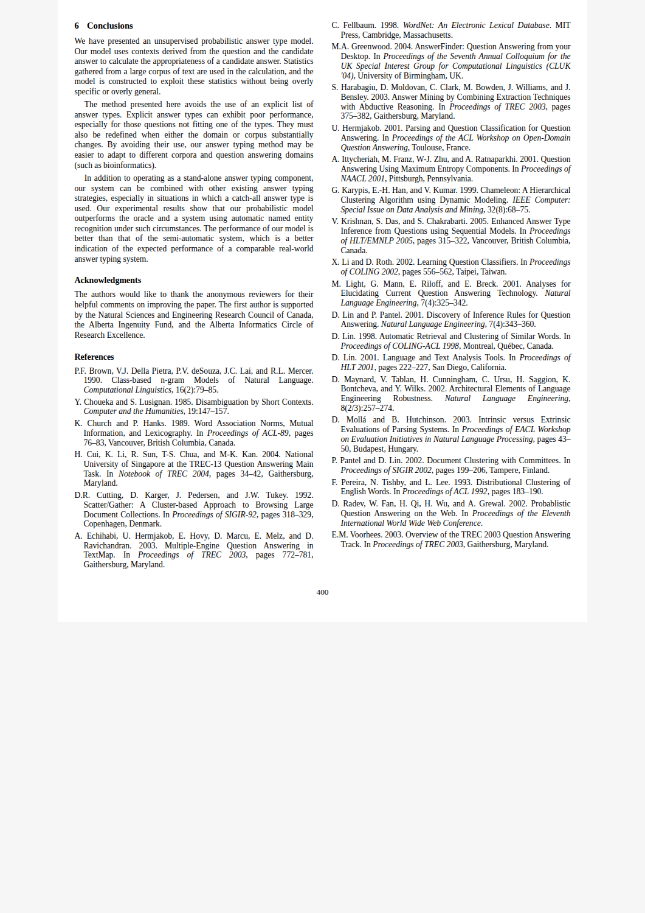6 Conclusions
We have presented an unsupervised probabilistic answer type model. Our model uses contexts derived from the question and the candidate answer to calculate the appropriateness of a candidate answer. Statistics gathered from a large corpus of text are used in the calculation, and the model is constructed to exploit these statistics without being overly specific or overly general.
The method presented here avoids the use of an explicit list of answer types. Explicit answer types can exhibit poor performance, especially for those questions not fitting one of the types. They must also be redefined when either the domain or corpus substantially changes. By avoiding their use, our answer typing method may be easier to adapt to different corpora and question answering domains (such as bioinformatics).
In addition to operating as a stand-alone answer typing component, our system can be combined with other existing answer typing strategies, especially in situations in which a catch-all answer type is used. Our experimental results show that our probabilistic model outperforms the oracle and a system using automatic named entity recognition under such circumstances. The performance of our model is better than that of the semi-automatic system, which is a better indication of the expected performance of a comparable real-world answer typing system.
Acknowledgments
The authors would like to thank the anonymous reviewers for their helpful comments on improving the paper. The first author is supported by the Natural Sciences and Engineering Research Council of Canada, the Alberta Ingenuity Fund, and the Alberta Informatics Circle of Research Excellence.
References
P.F. Brown, V.J. Della Pietra, P.V. deSouza, J.C. Lai, and R.L. Mercer. 1990. Class-based n-gram Models of Natural Language. Computational Linguistics, 16(2):79–85.
Y. Choueka and S. Lusignan. 1985. Disambiguation by Short Contexts. Computer and the Humanities, 19:147–157.
K. Church and P. Hanks. 1989. Word Association Norms, Mutual Information, and Lexicography. In Proceedings of ACL-89, pages 76–83, Vancouver, British Columbia, Canada.
H. Cui, K. Li, R. Sun, T-S. Chua, and M-K. Kan. 2004. National University of Singapore at the TREC-13 Question Answering Main Task. In Notebook of TREC 2004, pages 34–42, Gaithersburg, Maryland.
D.R. Cutting, D. Karger, J. Pedersen, and J.W. Tukey. 1992. Scatter/Gather: A Cluster-based Approach to Browsing Large Document Collections. In Proceedings of SIGIR-92, pages 318–329, Copenhagen, Denmark.
A. Echihabi, U. Hermjakob, E. Hovy, D. Marcu, E. Melz, and D. Ravichandran. 2003. Multiple-Engine Question Answering in TextMap. In Proceedings of TREC 2003, pages 772–781, Gaithersburg, Maryland.
C. Fellbaum. 1998. WordNet: An Electronic Lexical Database. MIT Press, Cambridge, Massachusetts.
M.A. Greenwood. 2004. AnswerFinder: Question Answering from your Desktop. In Proceedings of the Seventh Annual Colloquium for the UK Special Interest Group for Computational Linguistics (CLUK '04), University of Birmingham, UK.
S. Harabagiu, D. Moldovan, C. Clark, M. Bowden, J. Williams, and J. Bensley. 2003. Answer Mining by Combining Extraction Techniques with Abductive Reasoning. In Proceedings of TREC 2003, pages 375–382, Gaithersburg, Maryland.
U. Hermjakob. 2001. Parsing and Question Classification for Question Answering. In Proceedings of the ACL Workshop on Open-Domain Question Answering, Toulouse, France.
A. Ittycheriah, M. Franz, W-J. Zhu, and A. Ratnaparkhi. 2001. Question Answering Using Maximum Entropy Components. In Proceedings of NAACL 2001, Pittsburgh, Pennsylvania.
G. Karypis, E.-H. Han, and V. Kumar. 1999. Chameleon: A Hierarchical Clustering Algorithm using Dynamic Modeling. IEEE Computer: Special Issue on Data Analysis and Mining, 32(8):68–75.
V. Krishnan, S. Das, and S. Chakrabarti. 2005. Enhanced Answer Type Inference from Questions using Sequential Models. In Proceedings of HLT/EMNLP 2005, pages 315–322, Vancouver, British Columbia, Canada.
X. Li and D. Roth. 2002. Learning Question Classifiers. In Proceedings of COLING 2002, pages 556–562, Taipei, Taiwan.
M. Light, G. Mann, E. Riloff, and E. Breck. 2001. Analyses for Elucidating Current Question Answering Technology. Natural Language Engineering, 7(4):325–342.
D. Lin and P. Pantel. 2001. Discovery of Inference Rules for Question Answering. Natural Language Engineering, 7(4):343–360.
D. Lin. 1998. Automatic Retrieval and Clustering of Similar Words. In Proceedings of COLING-ACL 1998, Montreal, Québec, Canada.
D. Lin. 2001. Language and Text Analysis Tools. In Proceedings of HLT 2001, pages 222–227, San Diego, California.
D. Maynard, V. Tablan, H. Cunningham, C. Ursu, H. Saggion, K. Bontcheva, and Y. Wilks. 2002. Architectural Elements of Language Engineering Robustness. Natural Language Engineering, 8(2/3):257–274.
D. Mollá and B. Hutchinson. 2003. Intrinsic versus Extrinsic Evaluations of Parsing Systems. In Proceedings of EACL Workshop on Evaluation Initiatives in Natural Language Processing, pages 43–50, Budapest, Hungary.
P. Pantel and D. Lin. 2002. Document Clustering with Committees. In Proceedings of SIGIR 2002, pages 199–206, Tampere, Finland.
F. Pereira, N. Tishby, and L. Lee. 1993. Distributional Clustering of English Words. In Proceedings of ACL 1992, pages 183–190.
D. Radev, W. Fan, H. Qi, H. Wu, and A. Grewal. 2002. Probablistic Question Answering on the Web. In Proceedings of the Eleventh International World Wide Web Conference.
E.M. Voorhees. 2003. Overview of the TREC 2003 Question Answering Track. In Proceedings of TREC 2003, Gaithersburg, Maryland.
400